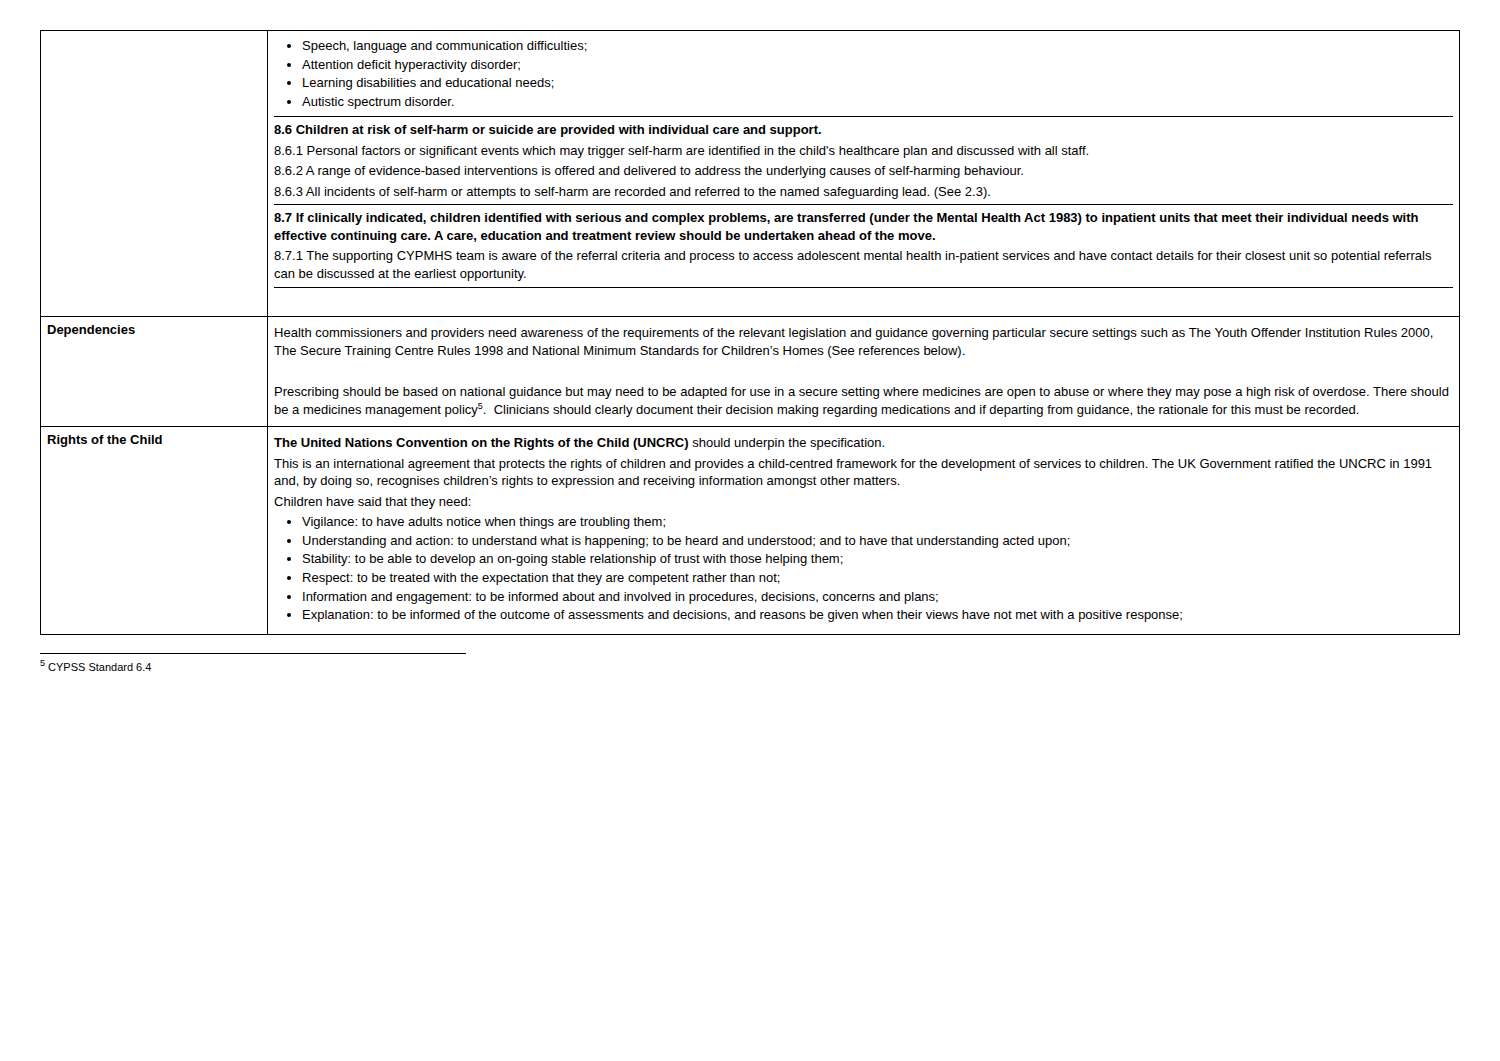| | Speech, language and communication difficulties; Attention deficit hyperactivity disorder; Learning disabilities and educational needs; Autistic spectrum disorder. 8.6 Children at risk of self-harm or suicide are provided with individual care and support. 8.6.1 Personal factors or significant events which may trigger self-harm are identified in the child's healthcare plan and discussed with all staff. 8.6.2 A range of evidence-based interventions is offered and delivered to address the underlying causes of self-harming behaviour. 8.6.3 All incidents of self-harm or attempts to self-harm are recorded and referred to the named safeguarding lead. (See 2.3). 8.7 If clinically indicated, children identified with serious and complex problems, are transferred (under the Mental Health Act 1983) to inpatient units that meet their individual needs with effective continuing care. A care, education and treatment review should be undertaken ahead of the move. 8.7.1 The supporting CYPMHS team is aware of the referral criteria and process to access adolescent mental health in-patient services and have contact details for their closest unit so potential referrals can be discussed at the earliest opportunity. |
| Dependencies | Health commissioners and providers need awareness of the requirements of the relevant legislation and guidance governing particular secure settings such as The Youth Offender Institution Rules 2000, The Secure Training Centre Rules 1998 and National Minimum Standards for Children’s Homes (See references below). Prescribing should be based on national guidance but may need to be adapted for use in a secure setting where medicines are open to abuse or where they may pose a high risk of overdose. There should be a medicines management policy 5 . Clinicians should clearly document their decision making regarding medications and if departing from guidance, the rationale for this must be recorded. |
| Rights of the Child | The United Nations Convention on the Rights of the Child (UNCRC) should underpin the specification. This is an international agreement that protects the rights of children and provides a child-centred framework for the development of services to children. The UK Government ratified the UNCRC in 1991 and, by doing so, recognises children’s rights to expression and receiving information amongst other matters. Children have said that they need: Vigilance: to have adults notice when things are troubling them; Understanding and action: to understand what is happening; to be heard and understood; and to have that understanding acted upon; Stability: to be able to develop an on-going stable relationship of trust with those helping them; Respect: to be treated with the expectation that they are competent rather than not; Information and engagement: to be informed about and involved in procedures, decisions, concerns and plans; Explanation: to be informed of the outcome of assessments and decisions, and reasons be given when their views have not met with a positive response; |
5 CYPSS Standard 6.4